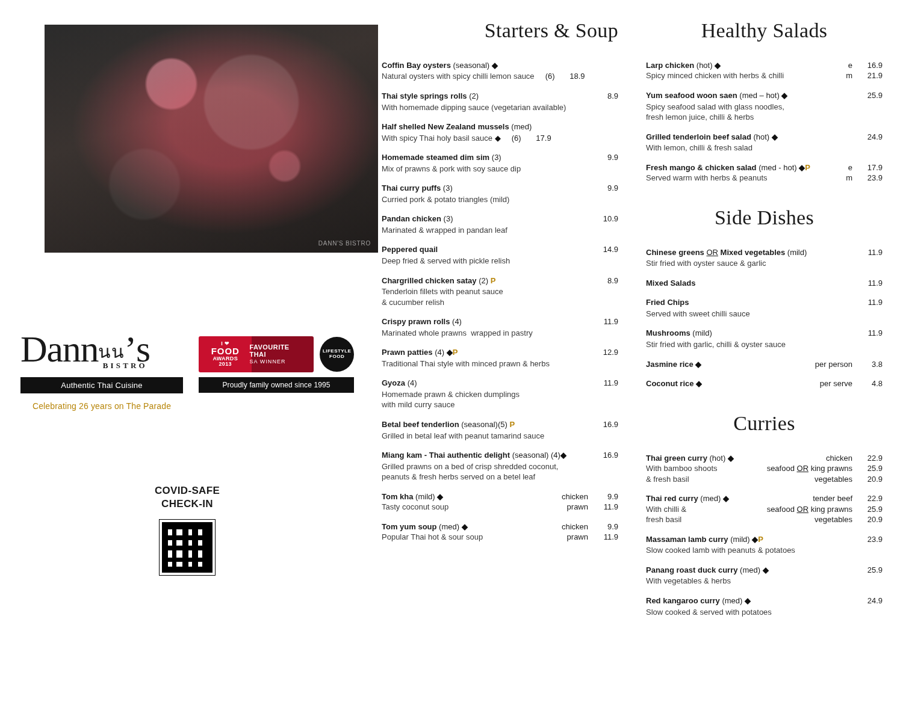Dann's Bistro
Dannนน’s BISTRO
Authentic Thai Cuisine
Celebrating 26 years on The Parade
I ❤FOODAWARDS 2013
FAVOURITE THAISA WINNER
LIFESTYLE
FOOD
Proudly family owned since 1995
COVID-SAFE
CHECK-IN
Starters & Soup
Coffin Bay oysters (seasonal) ◆
Natural oysters with spicy chilli lemon sauce (6) 18.9
Thai style springs rolls (2) 8.9
With homemade dipping sauce (vegetarian available)
Half shelled New Zealand mussels (med)
With spicy Thai holy basil sauce ◆ (6) 17.9
Homemade steamed dim sim (3) 9.9
Mix of prawns & pork with soy sauce dip
Thai curry puffs (3) 9.9
Curried pork & potato triangles (mild)
Pandan chicken (3) 10.9
Marinated & wrapped in pandan leaf
Peppered quail 14.9
Deep fried & served with pickle relish
Chargrilled chicken satay (2) P 8.9
Tenderloin fillets with peanut sauce
& cucumber relish
Crispy prawn rolls (4) 11.9
Marinated whole prawns wrapped in pastry
Prawn patties (4) ◆P 12.9
Traditional Thai style with minced prawn & herbs
Gyoza (4) 11.9
Homemade prawn & chicken dumplings
with mild curry sauce
Betal beef tenderlion (seasonal)(5) P 16.9
Grilled in betal leaf with peanut tamarind sauce
Miang kam - Thai authentic delight (seasonal) (4)◆ 16.9
Grilled prawns on a bed of crisp shredded coconut,
peanuts & fresh herbs served on a betel leaf
Tom kha (mild) ◆ chicken 9.9 Tasty coconut soup prawn 11.9
Tom yum soup (med) ◆ chicken 9.9 Popular Thai hot & sour soup prawn 11.9
Healthy Salads
Larp chicken (hot) ◆ e 16.9 Spicy minced chicken with herbs & chilli m 21.9
Yum seafood woon saen (med – hot) ◆ 25.9
Spicy seafood salad with glass noodles,
fresh lemon juice, chilli & herbs
Grilled tenderloin beef salad (hot) ◆ 24.9
With lemon, chilli & fresh salad
Fresh mango & chicken salad (med - hot) ◆P e 17.9 Served warm with herbs & peanuts m 23.9
Side Dishes
Chinese greens OR Mixed vegetables (mild) 11.9
Stir fried with oyster sauce & garlic
Mixed Salads 11.9
Fried Chips 11.9
Served with sweet chilli sauce
Mushrooms (mild) 11.9
Stir fried with garlic, chilli & oyster sauce
Jasmine rice ◆ per person 3.8
Coconut rice ◆ per serve 4.8
Curries
Thai green curry (hot) ◆ chicken 22.9 With bamboo shoots seafood OR king prawns 25.9 & fresh basil vegetables 20.9
Thai red curry (med) ◆ tender beef 22.9 With chilli & seafood OR king prawns 25.9 fresh basil vegetables 20.9
Massaman lamb curry (mild) ◆P 23.9
Slow cooked lamb with peanuts & potatoes
Panang roast duck curry (med) ◆ 25.9
With vegetables & herbs
Red kangaroo curry (med) ◆ 24.9
Slow cooked & served with potatoes